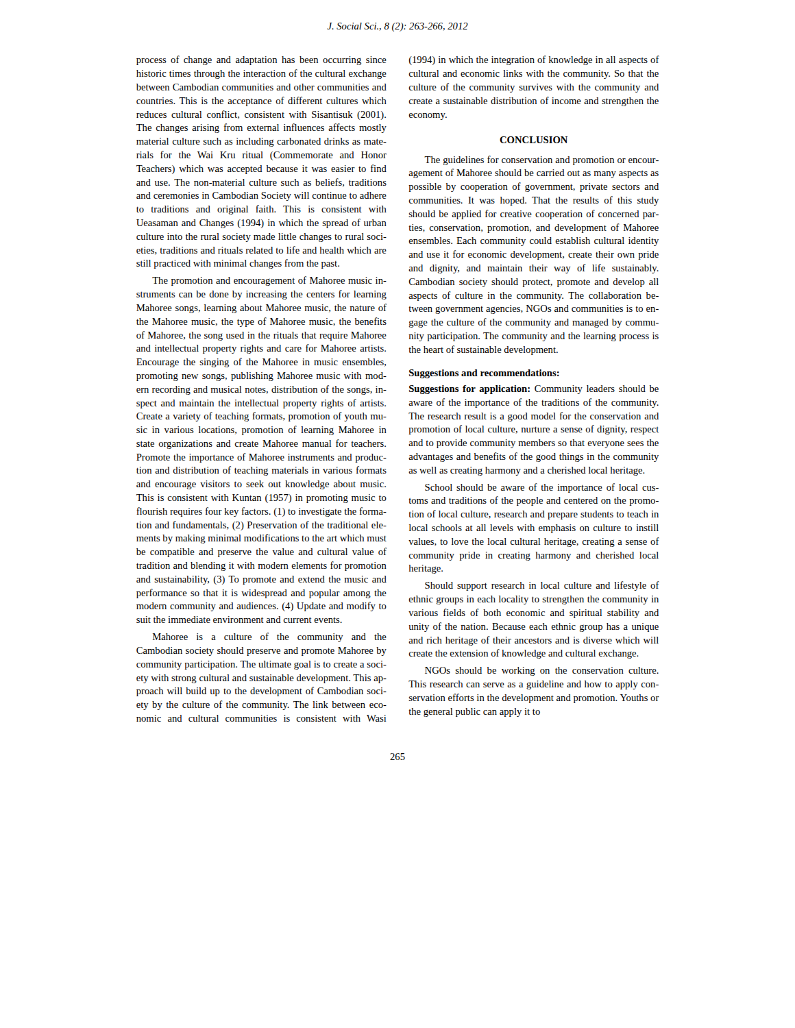J. Social Sci., 8 (2): 263-266, 2012
process of change and adaptation has been occurring since historic times through the interaction of the cultural exchange between Cambodian communities and other communities and countries. This is the acceptance of different cultures which reduces cultural conflict, consistent with Sisantisuk (2001). The changes arising from external influences affects mostly material culture such as including carbonated drinks as materials for the Wai Kru ritual (Commemorate and Honor Teachers) which was accepted because it was easier to find and use. The non-material culture such as beliefs, traditions and ceremonies in Cambodian Society will continue to adhere to traditions and original faith. This is consistent with Ueasaman and Changes (1994) in which the spread of urban culture into the rural society made little changes to rural societies, traditions and rituals related to life and health which are still practiced with minimal changes from the past.
The promotion and encouragement of Mahoree music instruments can be done by increasing the centers for learning Mahoree songs, learning about Mahoree music, the nature of the Mahoree music, the type of Mahoree music, the benefits of Mahoree, the song used in the rituals that require Mahoree and intellectual property rights and care for Mahoree artists. Encourage the singing of the Mahoree in music ensembles, promoting new songs, publishing Mahoree music with modern recording and musical notes, distribution of the songs, inspect and maintain the intellectual property rights of artists. Create a variety of teaching formats, promotion of youth music in various locations, promotion of learning Mahoree in state organizations and create Mahoree manual for teachers. Promote the importance of Mahoree instruments and production and distribution of teaching materials in various formats and encourage visitors to seek out knowledge about music. This is consistent with Kuntan (1957) in promoting music to flourish requires four key factors. (1) to investigate the formation and fundamentals, (2) Preservation of the traditional elements by making minimal modifications to the art which must be compatible and preserve the value and cultural value of tradition and blending it with modern elements for promotion and sustainability, (3) To promote and extend the music and performance so that it is widespread and popular among the modern community and audiences. (4) Update and modify to suit the immediate environment and current events.
Mahoree is a culture of the community and the Cambodian society should preserve and promote Mahoree by community participation. The ultimate goal is to create a society with strong cultural and sustainable development. This approach will build up to the development of Cambodian society by the culture of the community. The link between economic and cultural communities is consistent with Wasi (1994) in which the integration of knowledge in all aspects of cultural and economic links with the community. So that the culture of the community survives with the community and create a sustainable distribution of income and strengthen the economy.
Conclusion
The guidelines for conservation and promotion or encouragement of Mahoree should be carried out as many aspects as possible by cooperation of government, private sectors and communities. It was hoped. That the results of this study should be applied for creative cooperation of concerned parties, conservation, promotion, and development of Mahoree ensembles. Each community could establish cultural identity and use it for economic development, create their own pride and dignity, and maintain their way of life sustainably. Cambodian society should protect, promote and develop all aspects of culture in the community. The collaboration between government agencies, NGOs and communities is to engage the culture of the community and managed by community participation. The community and the learning process is the heart of sustainable development.
Suggestions and recommendations:
Suggestions for application: Community leaders should be aware of the importance of the traditions of the community. The research result is a good model for the conservation and promotion of local culture, nurture a sense of dignity, respect and to provide community members so that everyone sees the advantages and benefits of the good things in the community as well as creating harmony and a cherished local heritage.
School should be aware of the importance of local customs and traditions of the people and centered on the promotion of local culture, research and prepare students to teach in local schools at all levels with emphasis on culture to instill values, to love the local cultural heritage, creating a sense of community pride in creating harmony and cherished local heritage.
Should support research in local culture and lifestyle of ethnic groups in each locality to strengthen the community in various fields of both economic and spiritual stability and unity of the nation. Because each ethnic group has a unique and rich heritage of their ancestors and is diverse which will create the extension of knowledge and cultural exchange.
NGOs should be working on the conservation culture. This research can serve as a guideline and how to apply conservation efforts in the development and promotion. Youths or the general public can apply it to
265